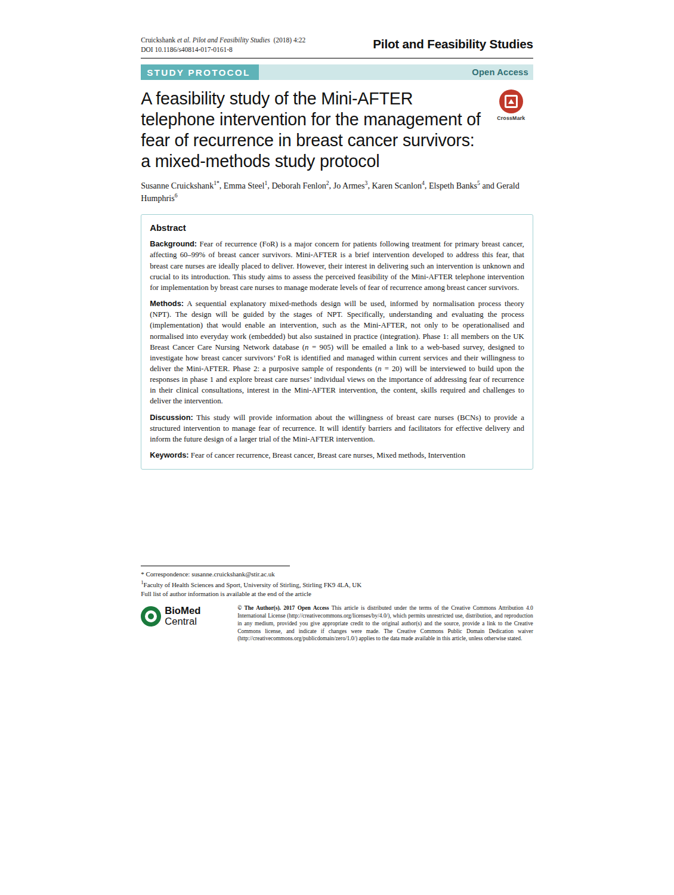Cruickshank et al. Pilot and Feasibility Studies (2018) 4:22
DOI 10.1186/s40814-017-0161-8
Pilot and Feasibility Studies
STUDY PROTOCOL
Open Access
A feasibility study of the Mini-AFTER telephone intervention for the management of fear of recurrence in breast cancer survivors: a mixed-methods study protocol
CrossMark
Susanne Cruickshank1*, Emma Steel1, Deborah Fenlon2, Jo Armes3, Karen Scanlon4, Elspeth Banks5 and Gerald Humphris6
Abstract
Background: Fear of recurrence (FoR) is a major concern for patients following treatment for primary breast cancer, affecting 60–99% of breast cancer survivors. Mini-AFTER is a brief intervention developed to address this fear, that breast care nurses are ideally placed to deliver. However, their interest in delivering such an intervention is unknown and crucial to its introduction. This study aims to assess the perceived feasibility of the Mini-AFTER telephone intervention for implementation by breast care nurses to manage moderate levels of fear of recurrence among breast cancer survivors.
Methods: A sequential explanatory mixed-methods design will be used, informed by normalisation process theory (NPT). The design will be guided by the stages of NPT. Specifically, understanding and evaluating the process (implementation) that would enable an intervention, such as the Mini-AFTER, not only to be operationalised and normalised into everyday work (embedded) but also sustained in practice (integration). Phase 1: all members on the UK Breast Cancer Care Nursing Network database (n = 905) will be emailed a link to a web-based survey, designed to investigate how breast cancer survivors’ FoR is identified and managed within current services and their willingness to deliver the Mini-AFTER. Phase 2: a purposive sample of respondents (n = 20) will be interviewed to build upon the responses in phase 1 and explore breast care nurses’ individual views on the importance of addressing fear of recurrence in their clinical consultations, interest in the Mini-AFTER intervention, the content, skills required and challenges to deliver the intervention.
Discussion: This study will provide information about the willingness of breast care nurses (BCNs) to provide a structured intervention to manage fear of recurrence. It will identify barriers and facilitators for effective delivery and inform the future design of a larger trial of the Mini-AFTER intervention.
Keywords: Fear of cancer recurrence, Breast cancer, Breast care nurses, Mixed methods, Intervention
* Correspondence: susanne.cruickshank@stir.ac.uk
1Faculty of Health Sciences and Sport, University of Stirling, Stirling FK9 4LA, UK
Full list of author information is available at the end of the article
BioMed Central
© The Author(s). 2017 Open Access This article is distributed under the terms of the Creative Commons Attribution 4.0 International License (http://creativecommons.org/licenses/by/4.0/), which permits unrestricted use, distribution, and reproduction in any medium, provided you give appropriate credit to the original author(s) and the source, provide a link to the Creative Commons license, and indicate if changes were made. The Creative Commons Public Domain Dedication waiver (http://creativecommons.org/publicdomain/zero/1.0/) applies to the data made available in this article, unless otherwise stated.